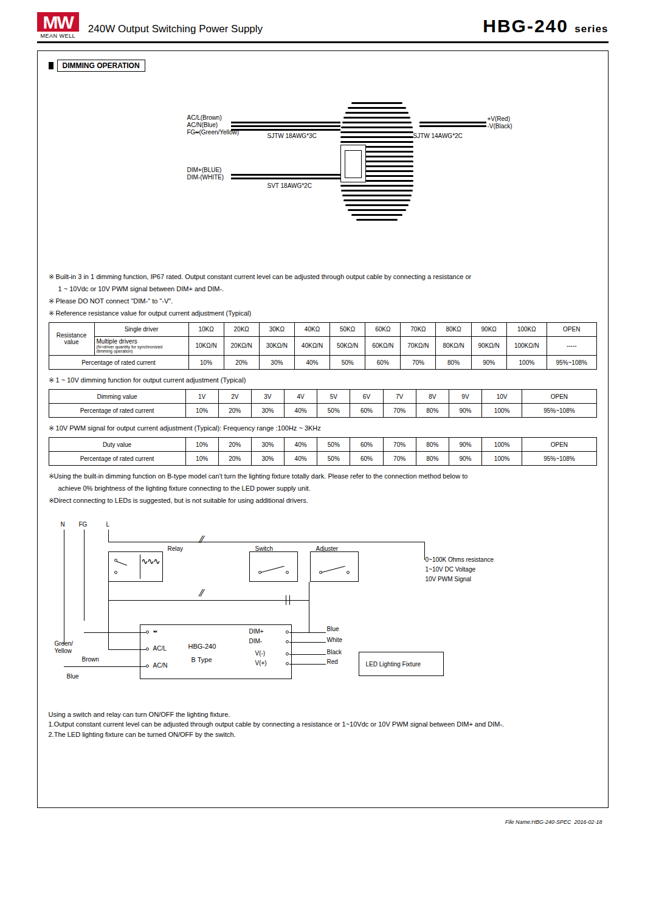MW
MEAN WELL
240W Output Switching Power Supply
HBG-240 series
DIMMING OPERATION
AC/L(Brown)
AC/N(Blue)
FG⏕(Green/Yellow)
SJTW 18AWG*3C
+V(Red)
-V(Black)
SJTW 14AWG*2C
DIM+(BLUE)
DIM-(WHITE)
SVT 18AWG*2C
※ Built-in 3 in 1 dimming function, IP67 rated. Output constant current level can be adjusted through output cable by connecting a resistance or
1 ~ 10Vdc or 10V PWM signal between DIM+ and DIM-.
※ Please DO NOT connect "DIM-" to "-V".
※ Reference resistance value for output current adjustment (Typical)
| Resistance value | Single driver | 10KΩ | 20KΩ | 30KΩ | 40KΩ | 50KΩ | 60KΩ | 70KΩ | 80KΩ | 90KΩ | 100KΩ | OPEN |
| Multiple drivers (N=driver quantity for synchronized dimming operation) | 10KΩ/N | 20KΩ/N | 30KΩ/N | 40KΩ/N | 50KΩ/N | 60KΩ/N | 70KΩ/N | 80KΩ/N | 90KΩ/N | 100KΩ/N | ----- |
| Percentage of rated current | 10% | 20% | 30% | 40% | 50% | 60% | 70% | 80% | 90% | 100% | 95%~108% |
※ 1 ~ 10V dimming function for output current adjustment (Typical)
| Dimming value | 1V | 2V | 3V | 4V | 5V | 6V | 7V | 8V | 9V | 10V | OPEN |
| Percentage of rated current | 10% | 20% | 30% | 40% | 50% | 60% | 70% | 80% | 90% | 100% | 95%~108% |
※ 10V PWM signal for output current adjustment (Typical): Frequency range :100Hz ~ 3KHz
| Duty value | 10% | 20% | 30% | 40% | 50% | 60% | 70% | 80% | 90% | 100% | OPEN |
| Percentage of rated current | 10% | 20% | 30% | 40% | 50% | 60% | 70% | 80% | 90% | 100% | 95%~108% |
※Using the built-in dimming function on B-type model can't turn the lighting fixture totally dark. Please refer to the connection method below to
achieve 0% brightness of the lighting fixture connecting to the LED power supply unit.
※Direct connecting to LEDs is suggested, but is not suitable for using additional drivers.
N
FG
L
Relay
∿∿∿
Switch
Adjuster
0~100K Ohms resistance
1~10V DC Voltage
10V PWM Signal
⁄⁄
⁄⁄
HBG-240
B Type
⏕
AC/L
AC/N
Green/
Yellow
Brown
Blue
DIM+
DIM-
V(-)
V(+)
Blue
White
Black
Red
LED Lighting Fixture
Using a switch and relay can turn ON/OFF the lighting fixture.
1.Output constant current level can be adjusted through output cable by connecting a resistance or 1~10Vdc or 10V PWM signal between DIM+ and DIM-.
2.The LED lighting fixture can be turned ON/OFF by the switch.
File Name:HBG-240-SPEC 2016-02-18